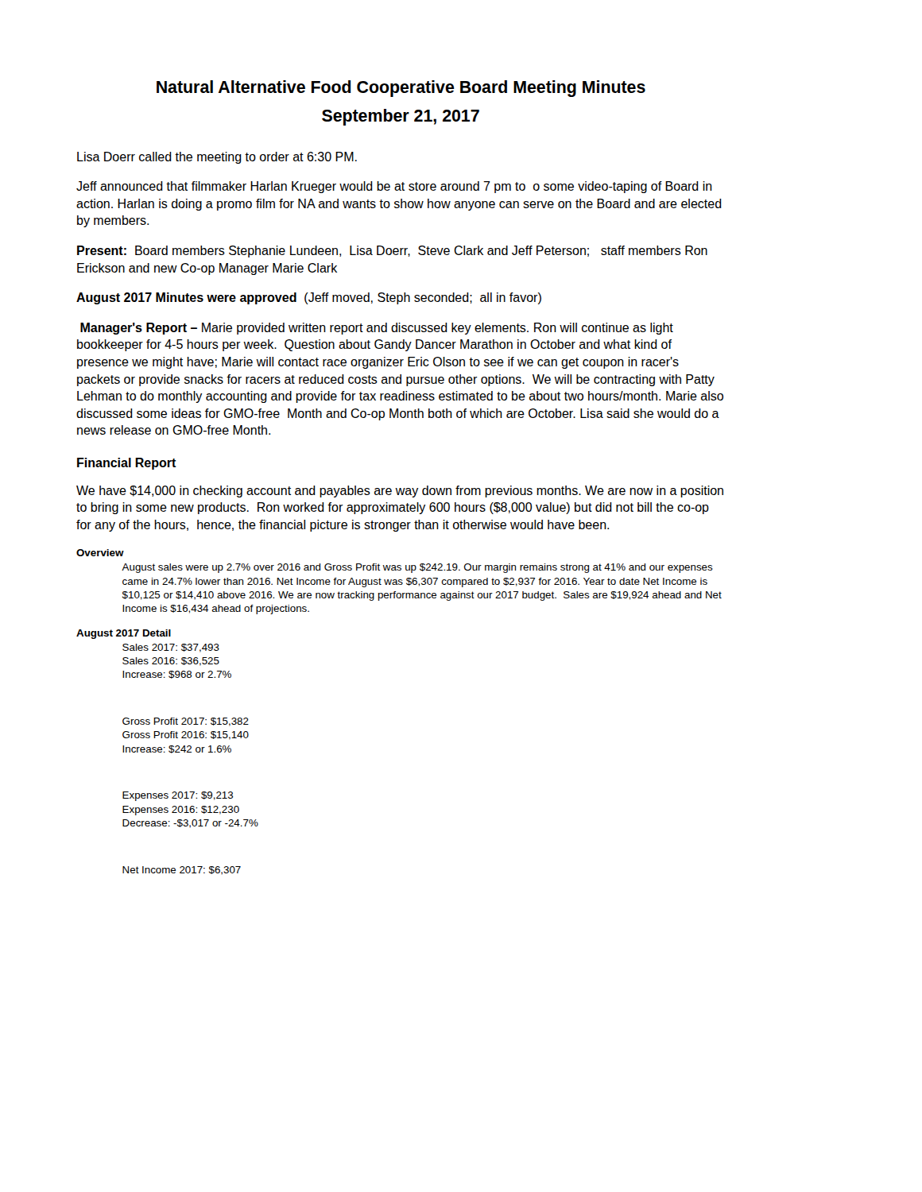Natural Alternative Food Cooperative Board Meeting Minutes
September 21, 2017
Lisa Doerr called the meeting to order at 6:30 PM.
Jeff announced that filmmaker Harlan Krueger would be at store around 7 pm to o some video-taping of Board in action. Harlan is doing a promo film for NA and wants to show how anyone can serve on the Board and are elected by members.
Present: Board members Stephanie Lundeen, Lisa Doerr, Steve Clark and Jeff Peterson; staff members Ron Erickson and new Co-op Manager Marie Clark
August 2017 Minutes were approved (Jeff moved, Steph seconded; all in favor)
Manager's Report – Marie provided written report and discussed key elements. Ron will continue as light bookkeeper for 4-5 hours per week. Question about Gandy Dancer Marathon in October and what kind of presence we might have; Marie will contact race organizer Eric Olson to see if we can get coupon in racer's packets or provide snacks for racers at reduced costs and pursue other options. We will be contracting with Patty Lehman to do monthly accounting and provide for tax readiness estimated to be about two hours/month. Marie also discussed some ideas for GMO-free Month and Co-op Month both of which are October. Lisa said she would do a news release on GMO-free Month.
Financial Report
We have $14,000 in checking account and payables are way down from previous months. We are now in a position to bring in some new products. Ron worked for approximately 600 hours ($8,000 value) but did not bill the co-op for any of the hours, hence, the financial picture is stronger than it otherwise would have been.
Overview
August sales were up 2.7% over 2016 and Gross Profit was up $242.19. Our margin remains strong at 41% and our expenses came in 24.7% lower than 2016. Net Income for August was $6,307 compared to $2,937 for 2016. Year to date Net Income is $10,125 or $14,410 above 2016. We are now tracking performance against our 2017 budget. Sales are $19,924 ahead and Net Income is $16,434 ahead of projections.
August 2017 Detail
Sales 2017: $37,493
Sales 2016: $36,525
Increase: $968 or 2.7%
Gross Profit 2017: $15,382
Gross Profit 2016: $15,140
Increase: $242 or 1.6%
Expenses 2017: $9,213
Expenses 2016: $12,230
Decrease: -$3,017 or -24.7%
Net Income 2017: $6,307